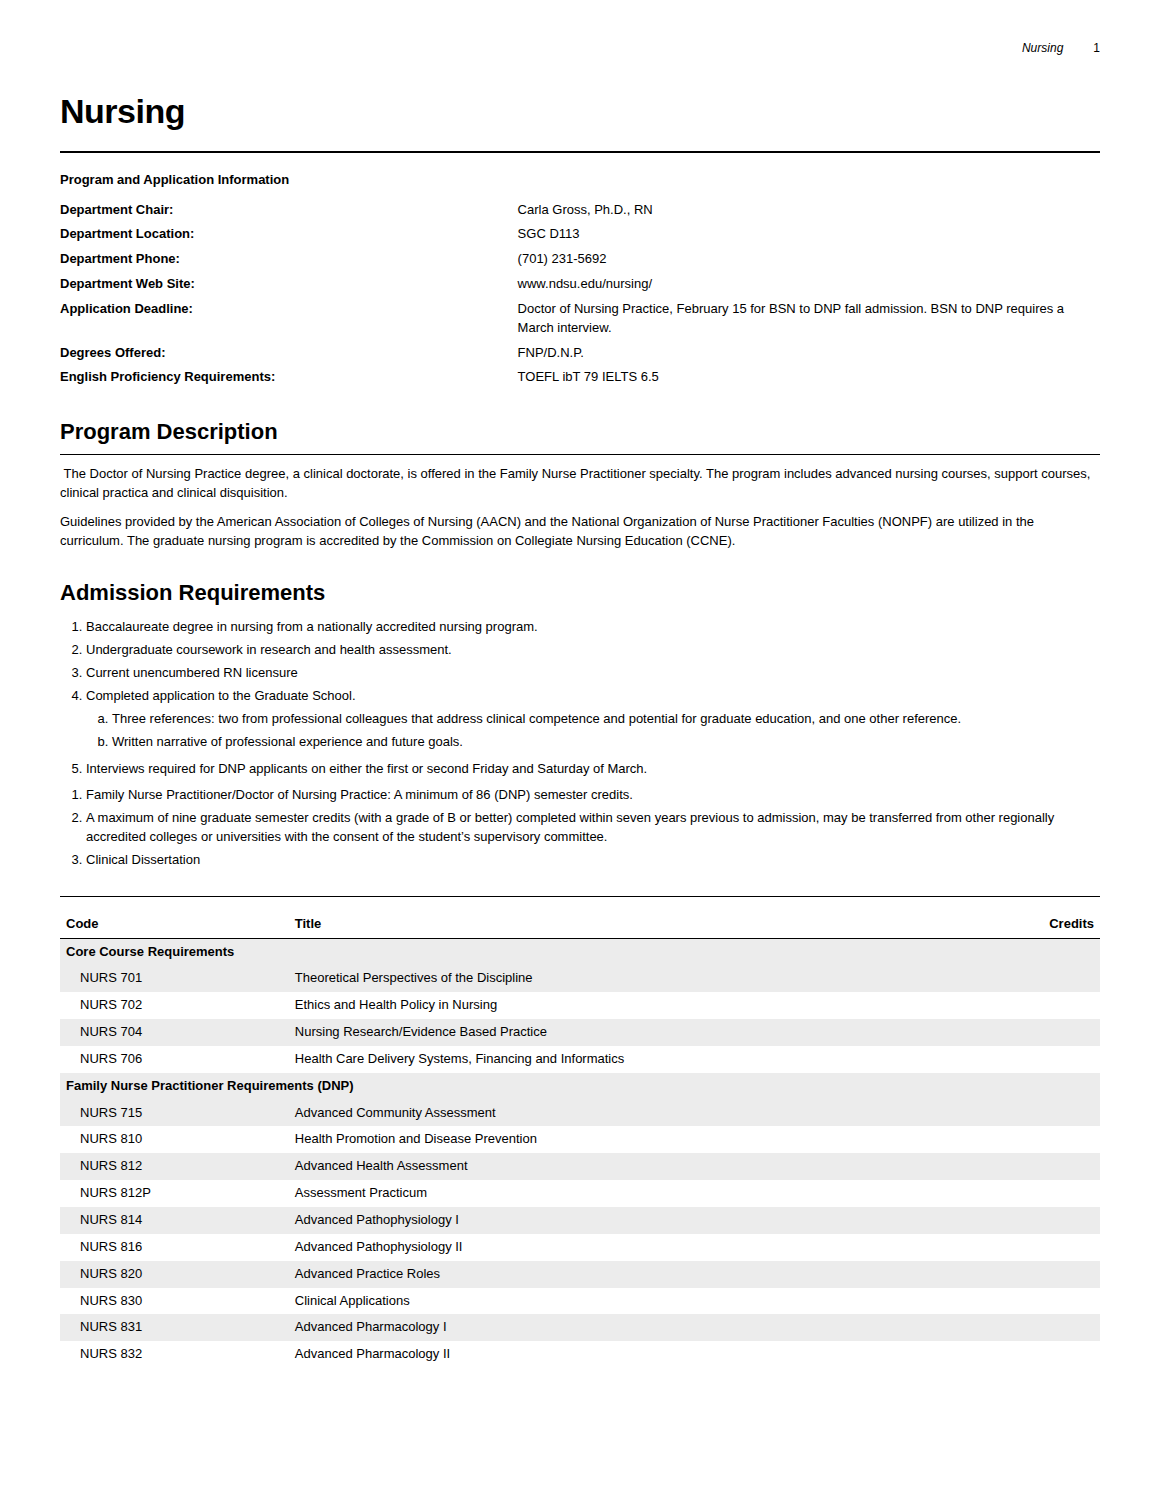Nursing 1
Nursing
Program and Application Information
| Department Chair: | Carla Gross, Ph.D., RN |
| Department Location: | SGC D113 |
| Department Phone: | (701) 231-5692 |
| Department Web Site: | www.ndsu.edu/nursing/ |
| Application Deadline: | Doctor of Nursing Practice, February 15 for BSN to DNP fall admission. BSN to DNP requires a March interview. |
| Degrees Offered: | FNP/D.N.P. |
| English Proficiency Requirements: | TOEFL ibT 79 IELTS 6.5 |
Program Description
The Doctor of Nursing Practice degree, a clinical doctorate, is offered in the Family Nurse Practitioner specialty. The program includes advanced nursing courses, support courses, clinical practica and clinical disquisition.
Guidelines provided by the American Association of Colleges of Nursing (AACN) and the National Organization of Nurse Practitioner Faculties (NONPF) are utilized in the curriculum. The graduate nursing program is accredited by the Commission on Collegiate Nursing Education (CCNE).
Admission Requirements
Baccalaureate degree in nursing from a nationally accredited nursing program.
Undergraduate coursework in research and health assessment.
Current unencumbered RN licensure
Completed application to the Graduate School.
Three references: two from professional colleagues that address clinical competence and potential for graduate education, and one other reference.
Written narrative of professional experience and future goals.
Interviews required for DNP applicants on either the first or second Friday and Saturday of March.
Family Nurse Practitioner/Doctor of Nursing Practice: A minimum of 86 (DNP) semester credits.
A maximum of nine graduate semester credits (with a grade of B or better) completed within seven years previous to admission, may be transferred from other regionally accredited colleges or universities with the consent of the student’s supervisory committee.
Clinical Dissertation
| Code | Title | Credits |
| --- | --- | --- |
| Core Course Requirements |
| NURS 701 | Theoretical Perspectives of the Discipline | |
| NURS 702 | Ethics and Health Policy in Nursing | |
| NURS 704 | Nursing Research/Evidence Based Practice | |
| NURS 706 | Health Care Delivery Systems, Financing and Informatics | |
| Family Nurse Practitioner Requirements (DNP) |
| NURS 715 | Advanced Community Assessment | |
| NURS 810 | Health Promotion and Disease Prevention | |
| NURS 812 | Advanced Health Assessment | |
| NURS 812P | Assessment Practicum | |
| NURS 814 | Advanced Pathophysiology I | |
| NURS 816 | Advanced Pathophysiology II | |
| NURS 820 | Advanced Practice Roles | |
| NURS 830 | Clinical Applications | |
| NURS 831 | Advanced Pharmacology I | |
| NURS 832 | Advanced Pharmacology II | |